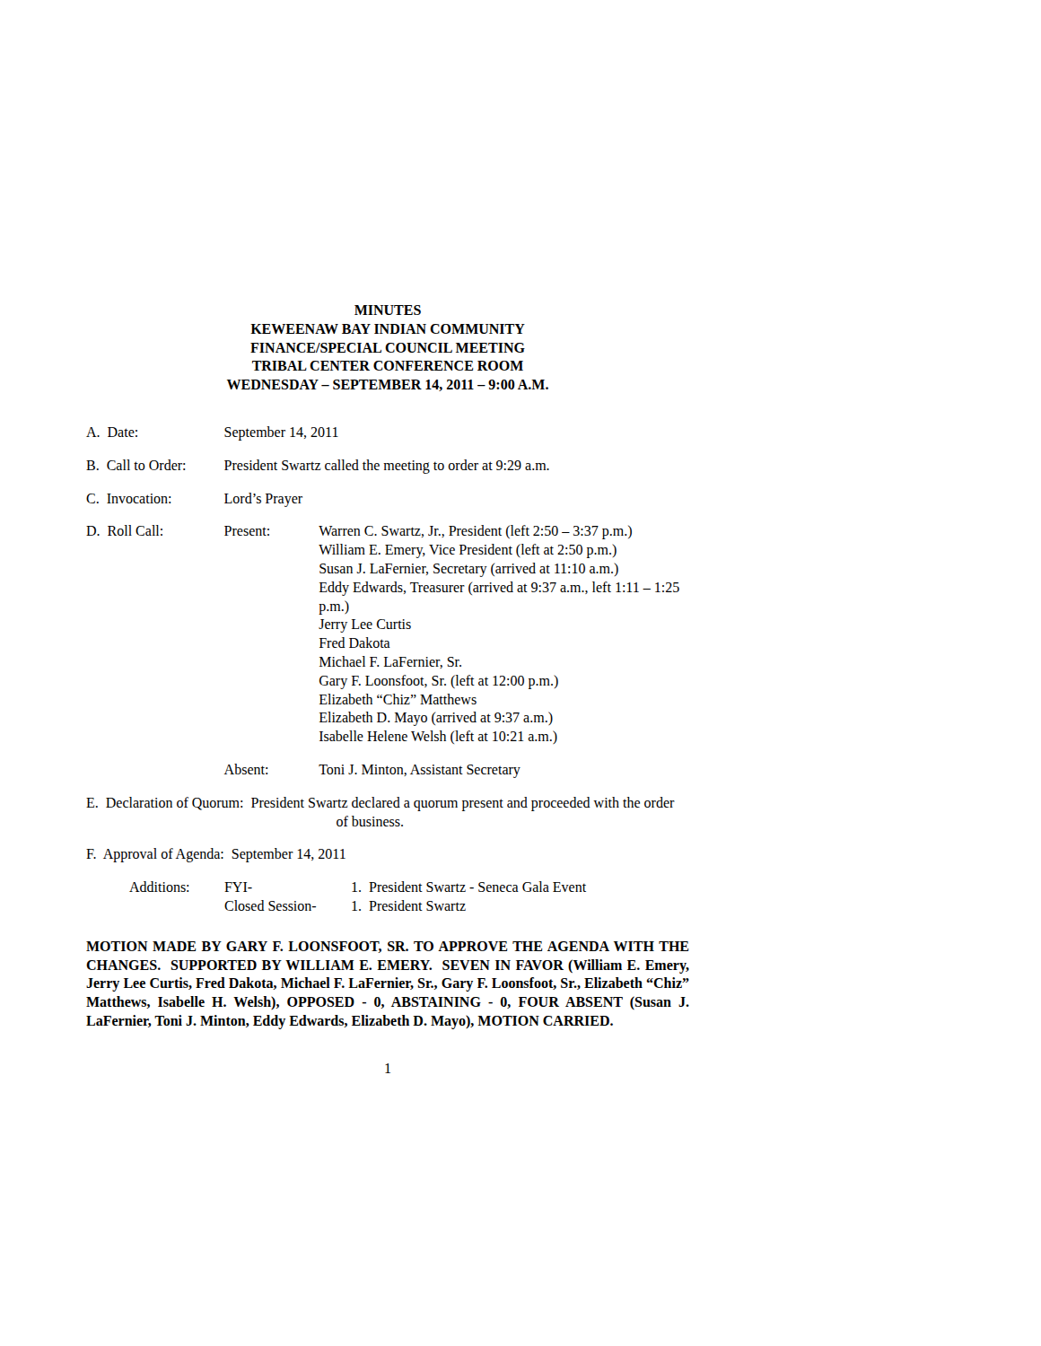MINUTES
KEWEENAW BAY INDIAN COMMUNITY
FINANCE/SPECIAL COUNCIL MEETING
TRIBAL CENTER CONFERENCE ROOM
WEDNESDAY – SEPTEMBER 14, 2011 – 9:00 A.M.
| A. Date: | September 14, 2011 |
| B. Call to Order: | President Swartz called the meeting to order at 9:29 a.m. |
| C. Invocation: | Lord’s Prayer |
| D. Roll Call: | Present: | Warren C. Swartz, Jr., President (left 2:50 – 3:37 p.m.) William E. Emery, Vice President (left at 2:50 p.m.) Susan J. LaFernier, Secretary (arrived at 11:10 a.m.) Eddy Edwards, Treasurer (arrived at 9:37 a.m., left 1:11 – 1:25 p.m.) Jerry Lee Curtis Fred Dakota Michael F. LaFernier, Sr. Gary F. Loonsfoot, Sr. (left at 12:00 p.m.) Elizabeth “Chiz” Matthews Elizabeth D. Mayo (arrived at 9:37 a.m.) Isabelle Helene Welsh (left at 10:21 a.m.) |
| | Absent: | Toni J. Minton, Assistant Secretary |
E. Declaration of Quorum: President Swartz declared a quorum present and proceeded with the order
of business.
F. Approval of Agenda: September 14, 2011
| Additions: | FYI- | 1. President Swartz - Seneca Gala Event |
| | Closed Session- | 1. President Swartz |
MOTION MADE BY GARY F. LOONSFOOT, SR. TO APPROVE THE AGENDA WITH THE CHANGES. SUPPORTED BY WILLIAM E. EMERY. SEVEN IN FAVOR (William E. Emery, Jerry Lee Curtis, Fred Dakota, Michael F. LaFernier, Sr., Gary F. Loonsfoot, Sr., Elizabeth “Chiz” Matthews, Isabelle H. Welsh), OPPOSED - 0, ABSTAINING - 0, FOUR ABSENT (Susan J. LaFernier, Toni J. Minton, Eddy Edwards, Elizabeth D. Mayo), MOTION CARRIED.
1